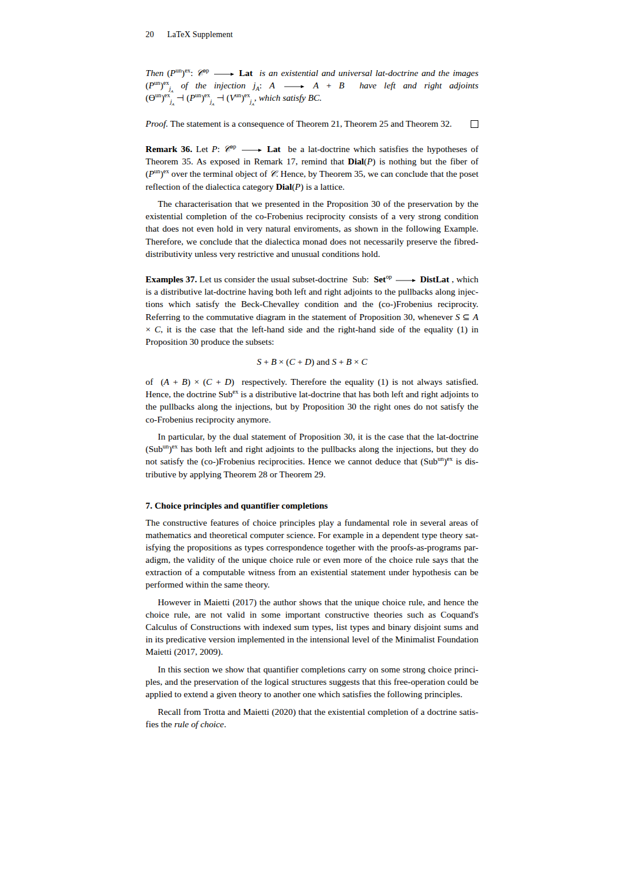20 LaTeX Supplement
Then (Pun)ex: 𝒞op Lat is an existential and universal lat-doctrine and the images (Pun)exjA of the injection jA: A A + B have left and right adjoints (Өun)exjA ⊣ (Pun)exjA ⊣ (Vun)exjA, which satisfy BC.
Proof. The statement is a consequence of Theorem 21, Theorem 25 and Theorem 32.
Remark 36. Let P: 𝒞op Lat be a lat-doctrine which satisfies the hypotheses of Theorem 35. As exposed in Remark 17, remind that Dial(P) is nothing but the fiber of (Pun)ex over the terminal object of 𝒞. Hence, by Theorem 35, we can conclude that the poset reflection of the dialectica category Dial(P) is a lattice.
The characterisation that we presented in the Proposition 30 of the preservation by the existential completion of the co-Frobenius reciprocity consists of a very strong condition that does not even hold in very natural enviroments, as shown in the following Example. Therefore, we conclude that the dialectica monad does not necessarily preserve the fibred-distributivity unless very restrictive and unusual conditions hold.
Examples 37. Let us consider the usual subset-doctrine Sub: Setop DistLat , which is a distributive lat-doctrine having both left and right adjoints to the pullbacks along injections which satisfy the Beck-Chevalley condition and the (co-)Frobenius reciprocity. Referring to the commutative diagram in the statement of Proposition 30, whenever S ⊆ A × C, it is the case that the left-hand side and the right-hand side of the equality (1) in Proposition 30 produce the subsets:
S + B × (C + D) and S + B × C
of (A + B) × (C + D) respectively. Therefore the equality (1) is not always satisfied. Hence, the doctrine Subex is a distributive lat-doctrine that has both left and right adjoints to the pullbacks along the injections, but by Proposition 30 the right ones do not satisfy the co-Frobenius reciprocity anymore.
In particular, by the dual statement of Proposition 30, it is the case that the lat-doctrine (Subun)ex has both left and right adjoints to the pullbacks along the injections, but they do not satisfy the (co-)Frobenius reciprocities. Hence we cannot deduce that (Subun)ex is distributive by applying Theorem 28 or Theorem 29.
7. Choice principles and quantifier completions
The constructive features of choice principles play a fundamental role in several areas of mathematics and theoretical computer science. For example in a dependent type theory satisfying the propositions as types correspondence together with the proofs-as-programs paradigm, the validity of the unique choice rule or even more of the choice rule says that the extraction of a computable witness from an existential statement under hypothesis can be performed within the same theory.
However in Maietti (2017) the author shows that the unique choice rule, and hence the choice rule, are not valid in some important constructive theories such as Coquand's Calculus of Constructions with indexed sum types, list types and binary disjoint sums and in its predicative version implemented in the intensional level of the Minimalist Foundation Maietti (2017, 2009).
In this section we show that quantifier completions carry on some strong choice principles, and the preservation of the logical structures suggests that this free-operation could be applied to extend a given theory to another one which satisfies the following principles.
Recall from Trotta and Maietti (2020) that the existential completion of a doctrine satisfies the rule of choice.